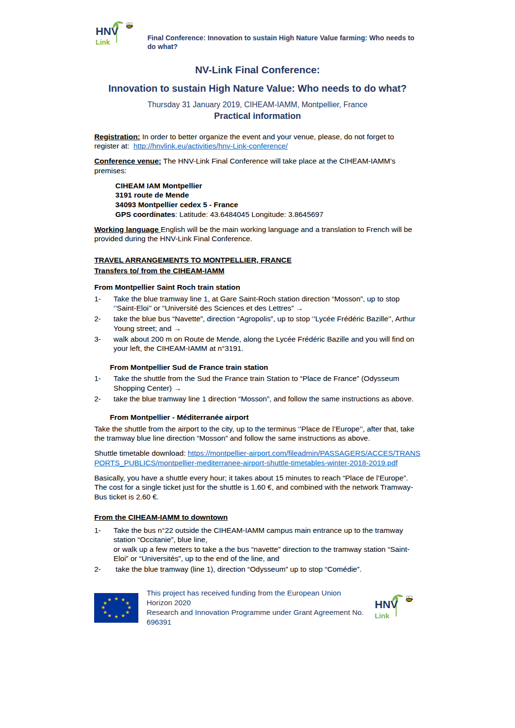HNV Link
Final Conference: Innovation to sustain High Nature Value farming: Who needs to do what?
NV-Link Final Conference:
Innovation to sustain High Nature Value: Who needs to do what?
Thursday 31 January 2019, CIHEAM-IAMM, Montpellier, France
Practical information
Registration: In order to better organize the event and your venue, please, do not forget to register at: http://hnvlink.eu/activities/hnv-Link-conference/
Conference venue: The HNV-Link Final Conference will take place at the CIHEAM-IAMM’s premises:
CIHEAM IAM Montpellier
3191 route de Mende
34093 Montpellier cedex 5 - France
GPS coordinates: Latitude: 43.6484045 Longitude: 3.8645697
Working language English will be the main working language and a translation to French will be provided during the HNV-Link Final Conference.
TRAVEL ARRANGEMENTS TO MONTPELLIER, FRANCE
Transfers to/ from the CIHEAM-IAMM
From Montpellier Saint Roch train station
1-Take the blue tramway line 1, at Gare Saint-Roch station direction “Mosson”, up to stop ‘’Saint-Eloi’’ or “Université des Sciences et des Lettres” →
2-take the blue bus “Navette”, direction “Agropolis”, up to stop ‘’Lycée Frédéric Bazille’’, Arthur Young street; and →
3-walk about 200 m on Route de Mende, along the Lycée Frédéric Bazille and you will find on your left, the CIHEAM-IAMM at n°3191.
From Montpellier Sud de France train station
1-Take the shuttle from the Sud the France train Station to “Place de France” (Odysseum Shopping Center) →
2-take the blue tramway line 1 direction “Mosson”, and follow the same instructions as above.
From Montpellier - Méditerranée airport
Take the shuttle from the airport to the city, up to the terminus ‘’Place de l’Europe’’, after that, take the tramway blue line direction “Mosson” and follow the same instructions as above.
Shuttle timetable download: https://montpellier-airport.com/fileadmin/PASSAGERS/ACCES/TRANSPORTS_PUBLICS/montpellier-mediterranee-airport-shuttle-timetables-winter-2018-2019.pdf
Basically, you have a shuttle every hour; it takes about 15 minutes to reach “Place de l’Europe”. The cost for a single ticket just for the shuttle is 1.60 €, and combined with the network Tramway-Bus ticket is 2.60 €.
From the CIHEAM-IAMM to downtown
1-Take the bus n°22 outside the CIHEAM-IAMM campus main entrance up to the tramway station “Occitanie”, blue line,
or walk up a few meters to take a the bus “navette” direction to the tramway station “Saint-Eloi” or “Universités”, up to the end of the line, and
2- take the blue tramway (line 1), direction “Odysseum” up to stop “Comédie”.
★ ★ ★ ★ ★ ★ ★ ★ ★ ★ ★ ★
This project has received funding from the European Union Horizon 2020
Research and Innovation Programme under Grant Agreement No. 696391
HNV Link